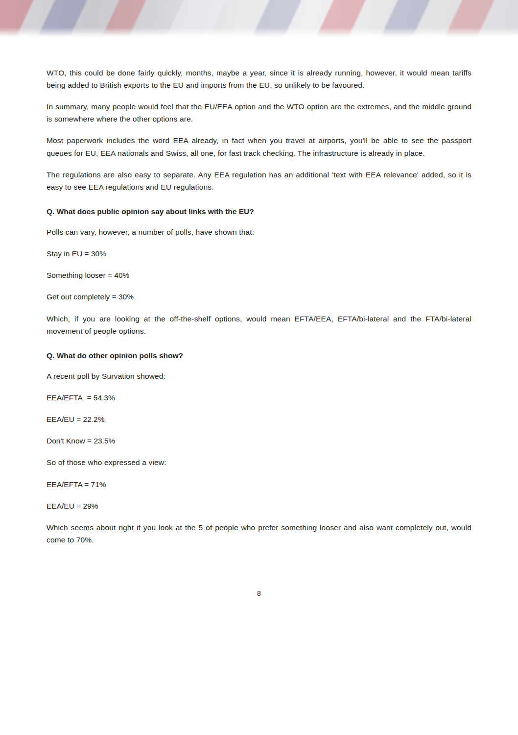WTO, this could be done fairly quickly, months, maybe a year, since it is already running, however, it would mean tariffs being added to British exports to the EU and imports from the EU, so unlikely to be favoured.
In summary, many people would feel that the EU/EEA option and the WTO option are the extremes, and the middle ground is somewhere where the other options are.
Most paperwork includes the word EEA already, in fact when you travel at airports, you'll be able to see the passport queues for EU, EEA nationals and Swiss, all one, for fast track checking. The infrastructure is already in place.
The regulations are also easy to separate. Any EEA regulation has an additional 'text with EEA relevance' added, so it is easy to see EEA regulations and EU regulations.
Q. What does public opinion say about links with the EU?
Polls can vary, however, a number of polls, have shown that:
Stay in EU = 30%
Something looser = 40%
Get out completely = 30%
Which, if you are looking at the off-the-shelf options, would mean EFTA/EEA, EFTA/bi-lateral and the FTA/bi-lateral movement of people options.
Q. What do other opinion polls show?
A recent poll by Survation showed:
EEA/EFTA = 54.3%
EEA/EU = 22.2%
Don't Know = 23.5%
So of those who expressed a view:
EEA/EFTA = 71%
EEA/EU = 29%
Which seems about right if you look at the 5 of people who prefer something looser and also want completely out, would come to 70%.
8